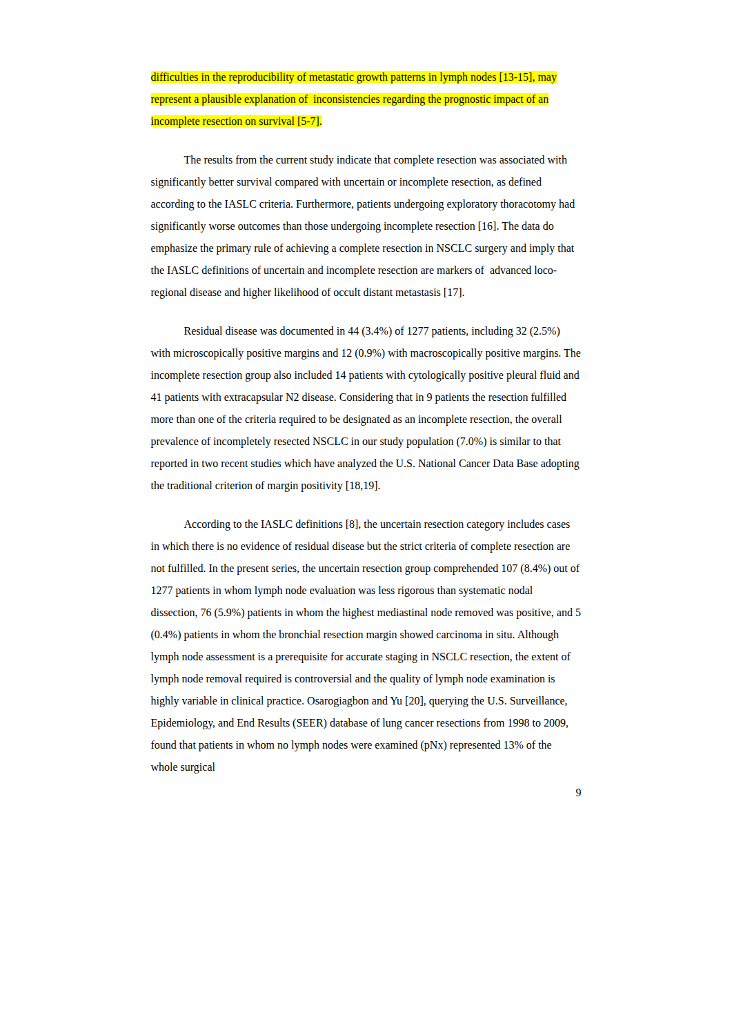difficulties in the reproducibility of metastatic growth patterns in lymph nodes [13-15], may represent a plausible explanation of inconsistencies regarding the prognostic impact of an incomplete resection on survival [5-7].
The results from the current study indicate that complete resection was associated with significantly better survival compared with uncertain or incomplete resection, as defined according to the IASLC criteria. Furthermore, patients undergoing exploratory thoracotomy had significantly worse outcomes than those undergoing incomplete resection [16]. The data do emphasize the primary rule of achieving a complete resection in NSCLC surgery and imply that the IASLC definitions of uncertain and incomplete resection are markers of advanced loco-regional disease and higher likelihood of occult distant metastasis [17].
Residual disease was documented in 44 (3.4%) of 1277 patients, including 32 (2.5%) with microscopically positive margins and 12 (0.9%) with macroscopically positive margins. The incomplete resection group also included 14 patients with cytologically positive pleural fluid and 41 patients with extracapsular N2 disease. Considering that in 9 patients the resection fulfilled more than one of the criteria required to be designated as an incomplete resection, the overall prevalence of incompletely resected NSCLC in our study population (7.0%) is similar to that reported in two recent studies which have analyzed the U.S. National Cancer Data Base adopting the traditional criterion of margin positivity [18,19].
According to the IASLC definitions [8], the uncertain resection category includes cases in which there is no evidence of residual disease but the strict criteria of complete resection are not fulfilled. In the present series, the uncertain resection group comprehended 107 (8.4%) out of 1277 patients in whom lymph node evaluation was less rigorous than systematic nodal dissection, 76 (5.9%) patients in whom the highest mediastinal node removed was positive, and 5 (0.4%) patients in whom the bronchial resection margin showed carcinoma in situ. Although lymph node assessment is a prerequisite for accurate staging in NSCLC resection, the extent of lymph node removal required is controversial and the quality of lymph node examination is highly variable in clinical practice. Osarogiagbon and Yu [20], querying the U.S. Surveillance, Epidemiology, and End Results (SEER) database of lung cancer resections from 1998 to 2009, found that patients in whom no lymph nodes were examined (pNx) represented 13% of the whole surgical
9